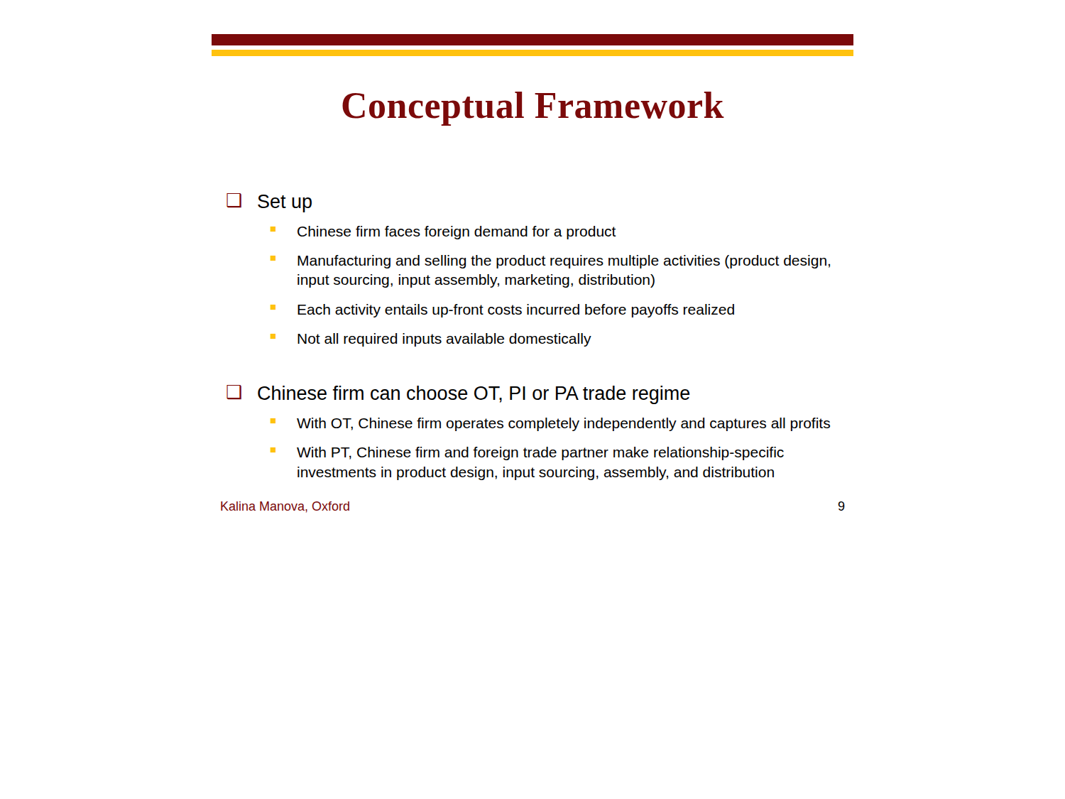Conceptual Framework
Set up
Chinese firm faces foreign demand for a product
Manufacturing and selling the product requires multiple activities (product design, input sourcing, input assembly, marketing, distribution)
Each activity entails up-front costs incurred before payoffs realized
Not all required inputs available domestically
Chinese firm can choose OT, PI or PA trade regime
With OT, Chinese firm operates completely independently and captures all profits
With PT, Chinese firm and foreign trade partner make relationship-specific investments in product design, input sourcing, assembly, and distribution
Kalina Manova, Oxford 9